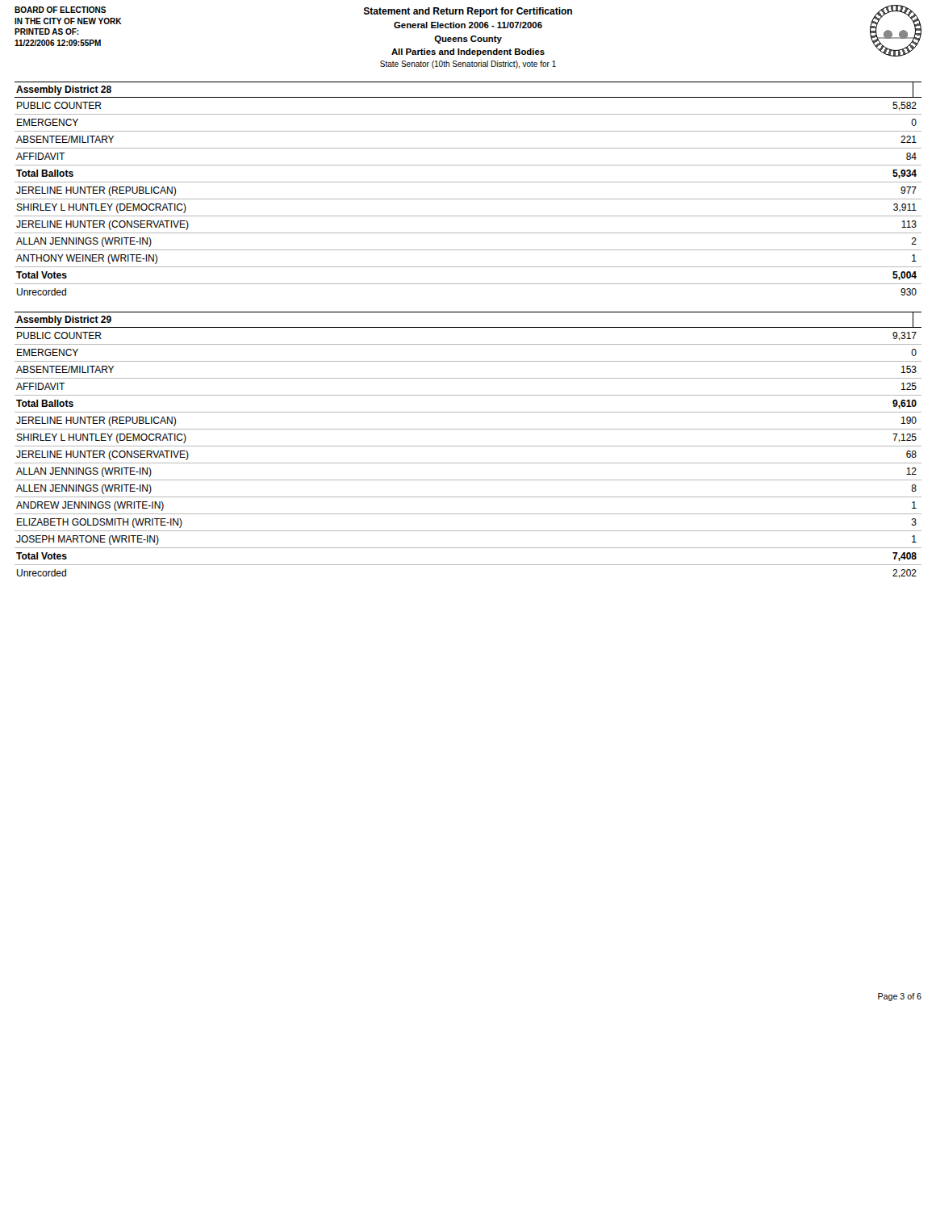BOARD OF ELECTIONS
IN THE CITY OF NEW YORK
PRINTED AS OF:
11/22/2006 12:09:55PM
Statement and Return Report for Certification
General Election 2006 - 11/07/2006
Queens County
All Parties and Independent Bodies
State Senator (10th Senatorial District), vote for 1
Assembly District 28
| PUBLIC COUNTER | 5,582 |
| EMERGENCY | 0 |
| ABSENTEE/MILITARY | 221 |
| AFFIDAVIT | 84 |
| Total Ballots | 5,934 |
| JERELINE HUNTER (REPUBLICAN) | 977 |
| SHIRLEY L HUNTLEY (DEMOCRATIC) | 3,911 |
| JERELINE HUNTER (CONSERVATIVE) | 113 |
| ALLAN JENNINGS (WRITE-IN) | 2 |
| ANTHONY WEINER (WRITE-IN) | 1 |
| Total Votes | 5,004 |
| Unrecorded | 930 |
Assembly District 29
| PUBLIC COUNTER | 9,317 |
| EMERGENCY | 0 |
| ABSENTEE/MILITARY | 153 |
| AFFIDAVIT | 125 |
| Total Ballots | 9,610 |
| JERELINE HUNTER (REPUBLICAN) | 190 |
| SHIRLEY L HUNTLEY (DEMOCRATIC) | 7,125 |
| JERELINE HUNTER (CONSERVATIVE) | 68 |
| ALLAN JENNINGS (WRITE-IN) | 12 |
| ALLEN JENNINGS (WRITE-IN) | 8 |
| ANDREW JENNINGS (WRITE-IN) | 1 |
| ELIZABETH GOLDSMITH (WRITE-IN) | 3 |
| JOSEPH MARTONE (WRITE-IN) | 1 |
| Total Votes | 7,408 |
| Unrecorded | 2,202 |
Page 3 of 6